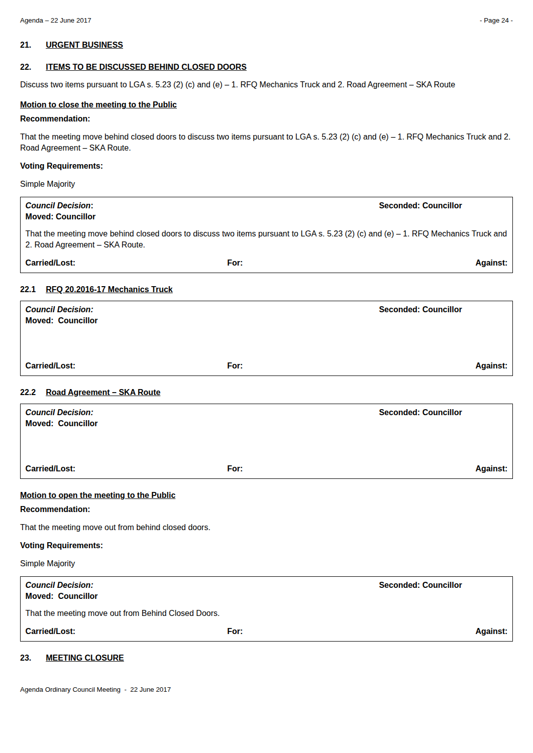Agenda – 22 June 2017
- Page 24 -
21. URGENT BUSINESS
22. ITEMS TO BE DISCUSSED BEHIND CLOSED DOORS
Discuss two items pursuant to LGA s. 5.23 (2) (c) and (e) – 1. RFQ Mechanics Truck and 2. Road Agreement – SKA Route
Motion to close the meeting to the Public
Recommendation:
That the meeting move behind closed doors to discuss two items pursuant to LGA s. 5.23 (2) (c) and (e) – 1. RFQ Mechanics Truck and 2. Road Agreement – SKA Route.
Voting Requirements:
Simple Majority
Council Decision:
Moved: Councillor
Seconded: Councillor
That the meeting move behind closed doors to discuss two items pursuant to LGA s. 5.23 (2) (c) and (e) – 1. RFQ Mechanics Truck and 2. Road Agreement – SKA Route.
Carried/Lost:
For:
Against:
22.1 RFQ 20.2016-17 Mechanics Truck
Council Decision:
Moved: Councillor
Seconded: Councillor
Carried/Lost:
For:
Against:
22.2 Road Agreement – SKA Route
Council Decision:
Moved: Councillor
Seconded: Councillor
Carried/Lost:
For:
Against:
Motion to open the meeting to the Public
Recommendation:
That the meeting move out from behind closed doors.
Voting Requirements:
Simple Majority
Council Decision:
Moved: Councillor
Seconded: Councillor
That the meeting move out from Behind Closed Doors.
Carried/Lost:
For:
Against:
23. MEETING CLOSURE
Agenda Ordinary Council Meeting - 22 June 2017